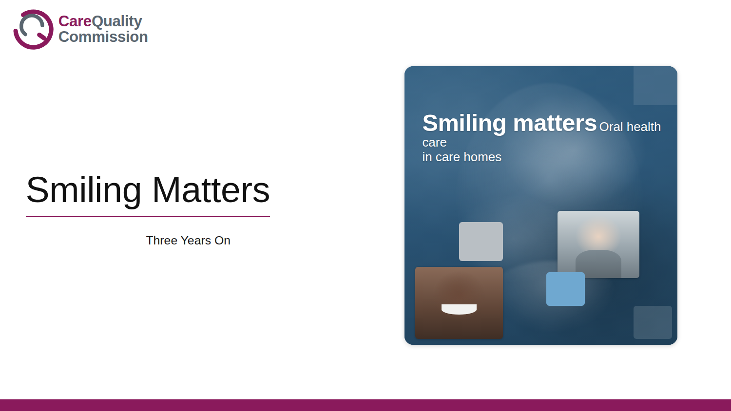Care Quality Commission
Smiling Matters
Three Years On
Smiling matters Oral health care
in care homes